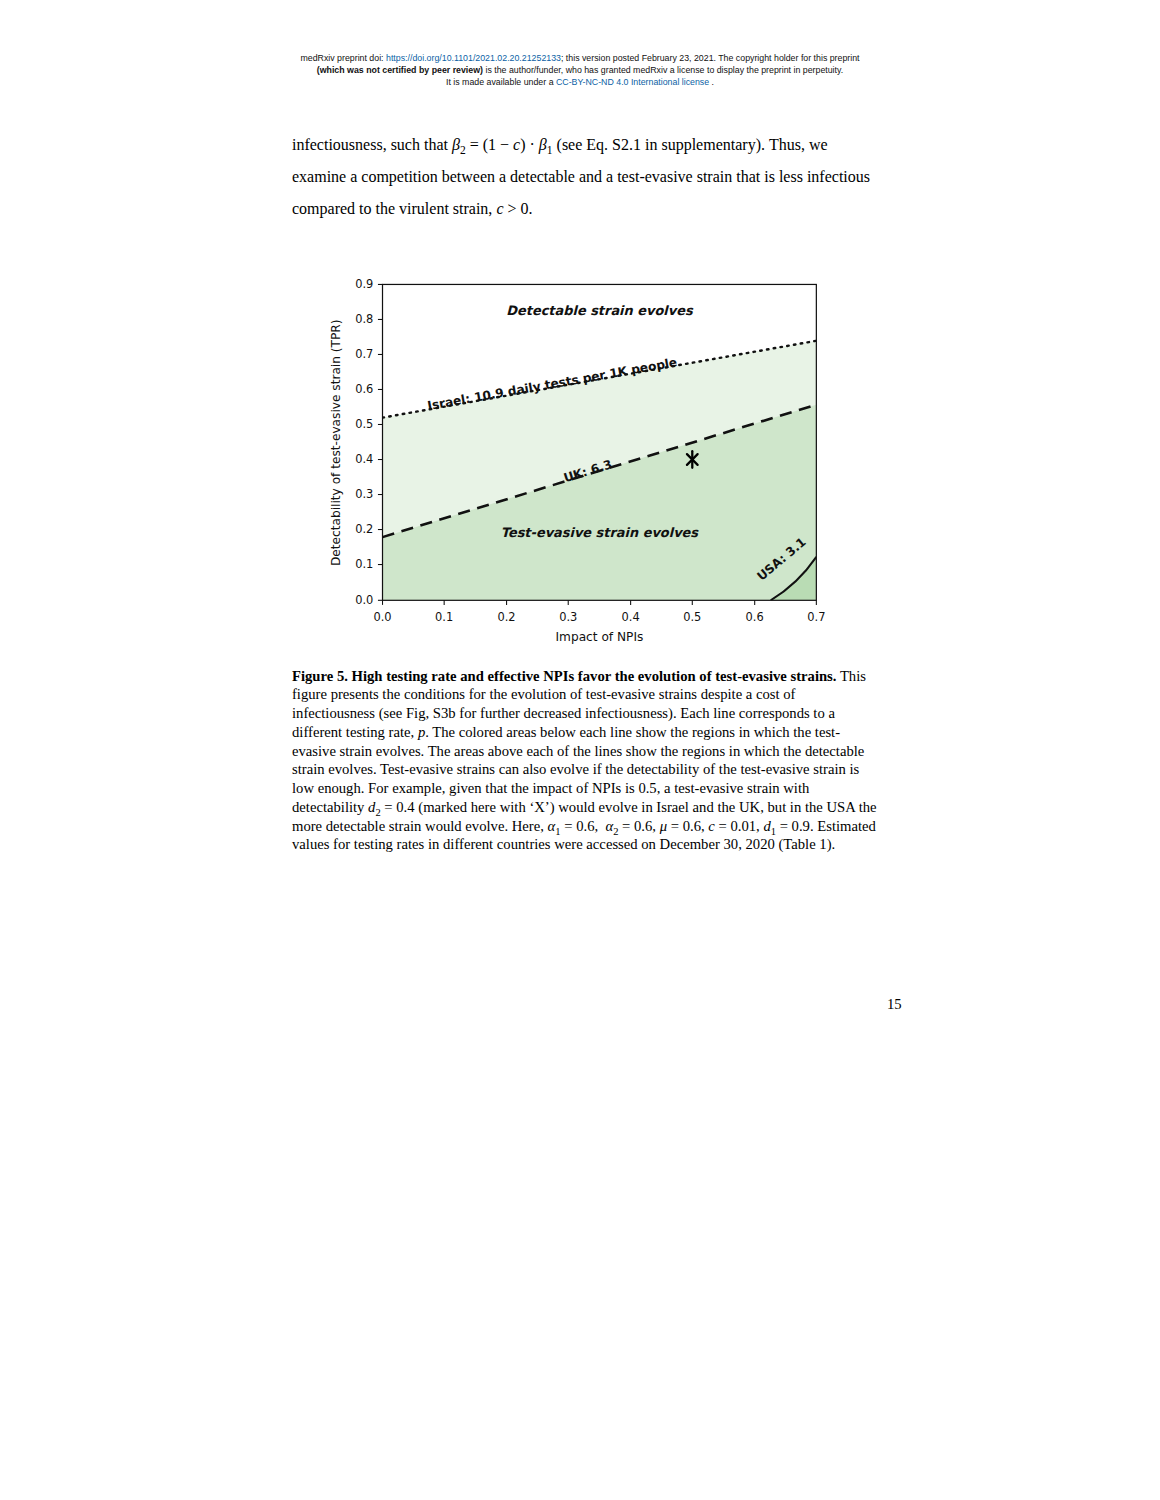medRxiv preprint doi: https://doi.org/10.1101/2021.02.20.21252133; this version posted February 23, 2021. The copyright holder for this preprint
(which was not certified by peer review) is the author/funder, who has granted medRxiv a license to display the preprint in perpetuity.
It is made available under a CC-BY-NC-ND 4.0 International license .
infectiousness, such that β2 = (1 − c) · β1 (see Eq. S2.1 in supplementary). Thus, we examine a competition between a detectable and a test-evasive strain that is less infectious compared to the virulent strain, c > 0.
Phase diagram: detectability of test-evasive strain versus impact of NPIs Three lines for testing rates in Israel (10.9 daily tests per 1000 people), UK (6.3) and USA (3.1) separate regions where the detectable strain evolves (above) from regions where the test-evasive strain evolves (below). An X marker is plotted near impact of NPIs 0.5 and detectability 0.4. 0.9 0.8 0.7 0.6 0.5 0.4 0.3 0.2 0.1 0.0 0.0 0.1 0.2 0.3 0.4 0.5 0.6 0.7 Impact of NPIs Detectability of test-evasive strain (TPR) Israel: 10.9 daily tests per 1K people UK: 6.3 USA: 3.1 Detectable strain evolves Test-evasive strain evolves
Figure 5. High testing rate and effective NPIs favor the evolution of test-evasive strains. This figure presents the conditions for the evolution of test-evasive strains despite a cost of infectiousness (see Fig, S3b for further decreased infectiousness). Each line corresponds to a different testing rate, p. The colored areas below each line show the regions in which the test-evasive strain evolves. The areas above each of the lines show the regions in which the detectable strain evolves. Test-evasive strains can also evolve if the detectability of the test-evasive strain is low enough. For example, given that the impact of NPIs is 0.5, a test-evasive strain with detectability d2 = 0.4 (marked here with ‘X’) would evolve in Israel and the UK, but in the USA the more detectable strain would evolve. Here, α1 = 0.6, α2 = 0.6, μ = 0.6, c = 0.01, d1 = 0.9. Estimated values for testing rates in different countries were accessed on December 30, 2020 (Table 1).
15